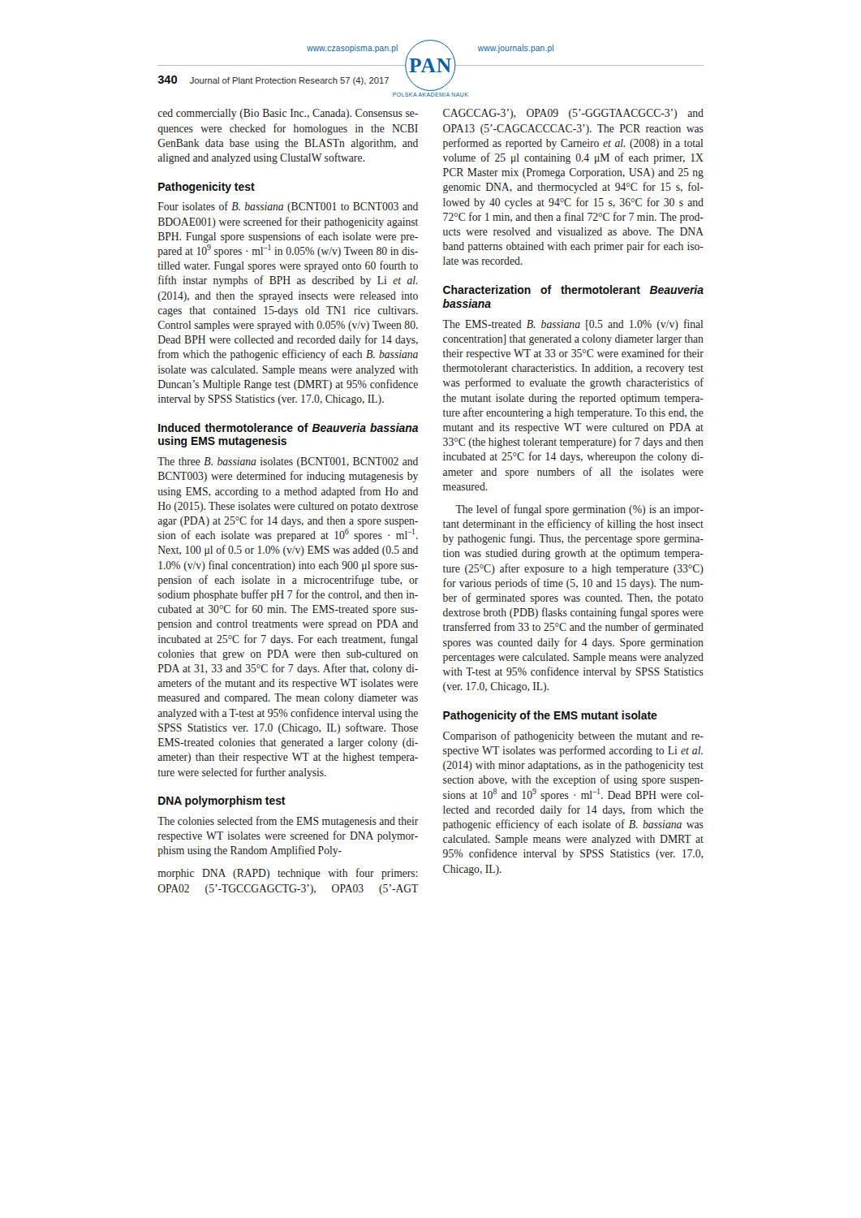www.czasopisma.pan.pl www.journals.pan.pl
PAN
POLSKA AKADEMIA NAUK
340 Journal of Plant Protection Research 57 (4), 2017
ced commercially (Bio Basic Inc., Canada). Consensus sequences were checked for homologues in the NCBI GenBank data base using the BLASTn algorithm, and aligned and analyzed using ClustalW software.
Pathogenicity test
Four isolates of B. bassiana (BCNT001 to BCNT003 and BDOAE001) were screened for their pathogenicity against BPH. Fungal spore suspensions of each isolate were prepared at 109 spores · ml–1 in 0.05% (w/v) Tween 80 in distilled water. Fungal spores were sprayed onto 60 fourth to fifth instar nymphs of BPH as described by Li et al. (2014), and then the sprayed insects were released into cages that contained 15-days old TN1 rice cultivars. Control samples were sprayed with 0.05% (v/v) Tween 80. Dead BPH were collected and recorded daily for 14 days, from which the pathogenic efficiency of each B. bassiana isolate was calculated. Sample means were analyzed with Duncan’s Multiple Range test (DMRT) at 95% confidence interval by SPSS Statistics (ver. 17.0, Chicago, IL).
Induced thermotolerance of Beauveria bassiana using EMS mutagenesis
The three B. bassiana isolates (BCNT001, BCNT002 and BCNT003) were determined for inducing mutagenesis by using EMS, according to a method adapted from Ho and Ho (2015). These isolates were cultured on potato dextrose agar (PDA) at 25°C for 14 days, and then a spore suspension of each isolate was prepared at 106 spores · ml–1. Next, 100 μl of 0.5 or 1.0% (v/v) EMS was added (0.5 and 1.0% (v/v) final concentration) into each 900 μl spore suspension of each isolate in a microcentrifuge tube, or sodium phosphate buffer pH 7 for the control, and then incubated at 30°C for 60 min. The EMS-treated spore suspension and control treatments were spread on PDA and incubated at 25°C for 7 days. For each treatment, fungal colonies that grew on PDA were then sub-cultured on PDA at 31, 33 and 35°C for 7 days. After that, colony diameters of the mutant and its respective WT isolates were measured and compared. The mean colony diameter was analyzed with a T-test at 95% confidence interval using the SPSS Statistics ver. 17.0 (Chicago, IL) software. Those EMS-treated colonies that generated a larger colony (diameter) than their respective WT at the highest temperature were selected for further analysis.
DNA polymorphism test
The colonies selected from the EMS mutagenesis and their respective WT isolates were screened for DNA polymorphism using the Random Amplified Poly-
morphic DNA (RAPD) technique with four primers: OPA02 (5’-TGCCGAGCTG-3’), OPA03 (5’-AGT CAGCCAG-3’), OPA09 (5’-GGGTAACGCC-3’) and OPA13 (5’-CAGCACCCAC-3’). The PCR reaction was performed as reported by Carneiro et al. (2008) in a total volume of 25 μl containing 0.4 μM of each primer, 1X PCR Master mix (Promega Corporation, USA) and 25 ng genomic DNA, and thermocycled at 94°C for 15 s, followed by 40 cycles at 94°C for 15 s, 36°C for 30 s and 72°C for 1 min, and then a final 72°C for 7 min. The products were resolved and visualized as above. The DNA band patterns obtained with each primer pair for each isolate was recorded.
Characterization of thermotolerant Beauveria bassiana
The EMS-treated B. bassiana [0.5 and 1.0% (v/v) final concentration] that generated a colony diameter larger than their respective WT at 33 or 35°C were examined for their thermotolerant characteristics. In addition, a recovery test was performed to evaluate the growth characteristics of the mutant isolate during the reported optimum temperature after encountering a high temperature. To this end, the mutant and its respective WT were cultured on PDA at 33°C (the highest tolerant temperature) for 7 days and then incubated at 25°C for 14 days, whereupon the colony diameter and spore numbers of all the isolates were measured.
The level of fungal spore germination (%) is an important determinant in the efficiency of killing the host insect by pathogenic fungi. Thus, the percentage spore germination was studied during growth at the optimum temperature (25°C) after exposure to a high temperature (33°C) for various periods of time (5, 10 and 15 days). The number of germinated spores was counted. Then, the potato dextrose broth (PDB) flasks containing fungal spores were transferred from 33 to 25°C and the number of germinated spores was counted daily for 4 days. Spore germination percentages were calculated. Sample means were analyzed with T-test at 95% confidence interval by SPSS Statistics (ver. 17.0, Chicago, IL).
Pathogenicity of the EMS mutant isolate
Comparison of pathogenicity between the mutant and respective WT isolates was performed according to Li et al. (2014) with minor adaptations, as in the pathogenicity test section above, with the exception of using spore suspensions at 108 and 109 spores · ml–1. Dead BPH were collected and recorded daily for 14 days, from which the pathogenic efficiency of each isolate of B. bassiana was calculated. Sample means were analyzed with DMRT at 95% confidence interval by SPSS Statistics (ver. 17.0, Chicago, IL).